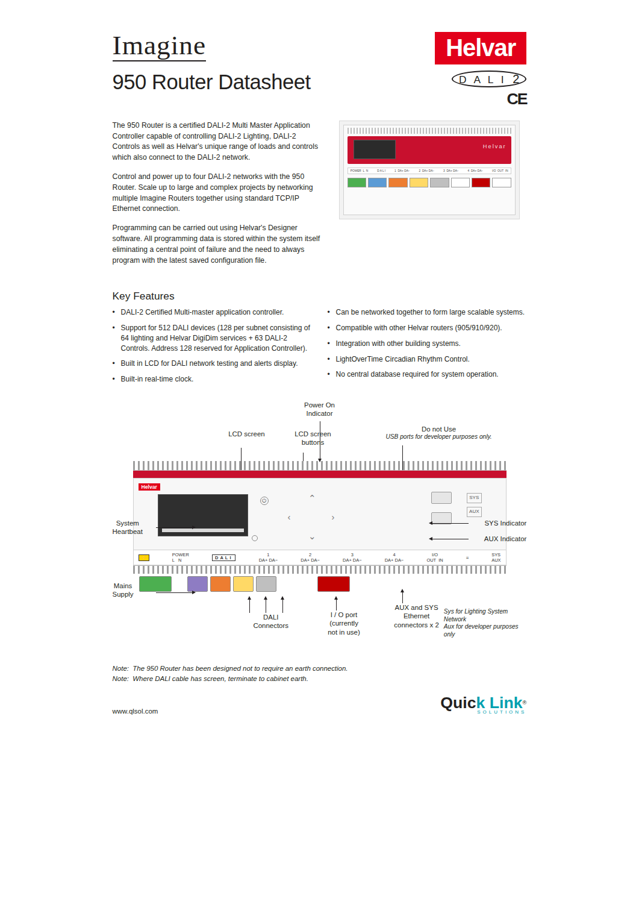Imagine
Helvar
950 Router Datasheet
D A L I 2
CE
The 950 Router is a certified DALI-2 Multi Master Application Controller capable of controlling DALI-2 Lighting, DALI-2 Controls as well as Helvar's unique range of loads and controls which also connect to the DALI-2 network.
Control and power up to four DALI-2 networks with the 950 Router. Scale up to large and complex projects by networking multiple Imagine Routers together using standard TCP/IP Ethernet connection.
Programming can be carried out using Helvar's Designer software. All programming data is stored within the system itself eliminating a central point of failure and the need to always program with the latest saved configuration file.
Helvar
POWER L N D A L I 1 DA+ DA− 2 DA+ DA− 3 DA+ DA− 4 DA+ DA− I/O OUT IN
Key Features
DALI-2 Certified Multi-master application controller.
Support for 512 DALI devices (128 per subnet consisting of 64 lighting and Helvar DigiDim services + 63 DALI-2 Controls. Address 128 reserved for Application Controller).
Built in LCD for DALI network testing and alerts display.
Built-in real-time clock.
Can be networked together to form large scalable systems.
Compatible with other Helvar routers (905/910/920).
Integration with other building systems.
LightOverTime Circadian Rhythm Control.
No central database required for system operation.
Power On
Indicator
LCD screen
LCD screen
buttons
Do not Use USB ports for developer purposes only.
Helvar
⏻
⌃ ‹ › ⌄
SYS
AUX
⚡ POWER
L N DALI 1DA+ DA− 2DA+ DA− 3DA+ DA− 4DA+ DA− I/OOUT IN ⌗ SYS
AUX
SYS Indicator
AUX Indicator
System
Heartbeat
Mains
Supply
DALI
Connectors
I / O port
(currently
not in use)
AUX and SYS
Ethernet
connectors x 2
Sys for Lighting System Network Aux for developer purposes only
Note: The 950 Router has been designed not to require an earth connection.
Note: Where DALI cable has screen, terminate to cabinet earth.
www.qlsol.com
Quic k Link® SOLUTIONS